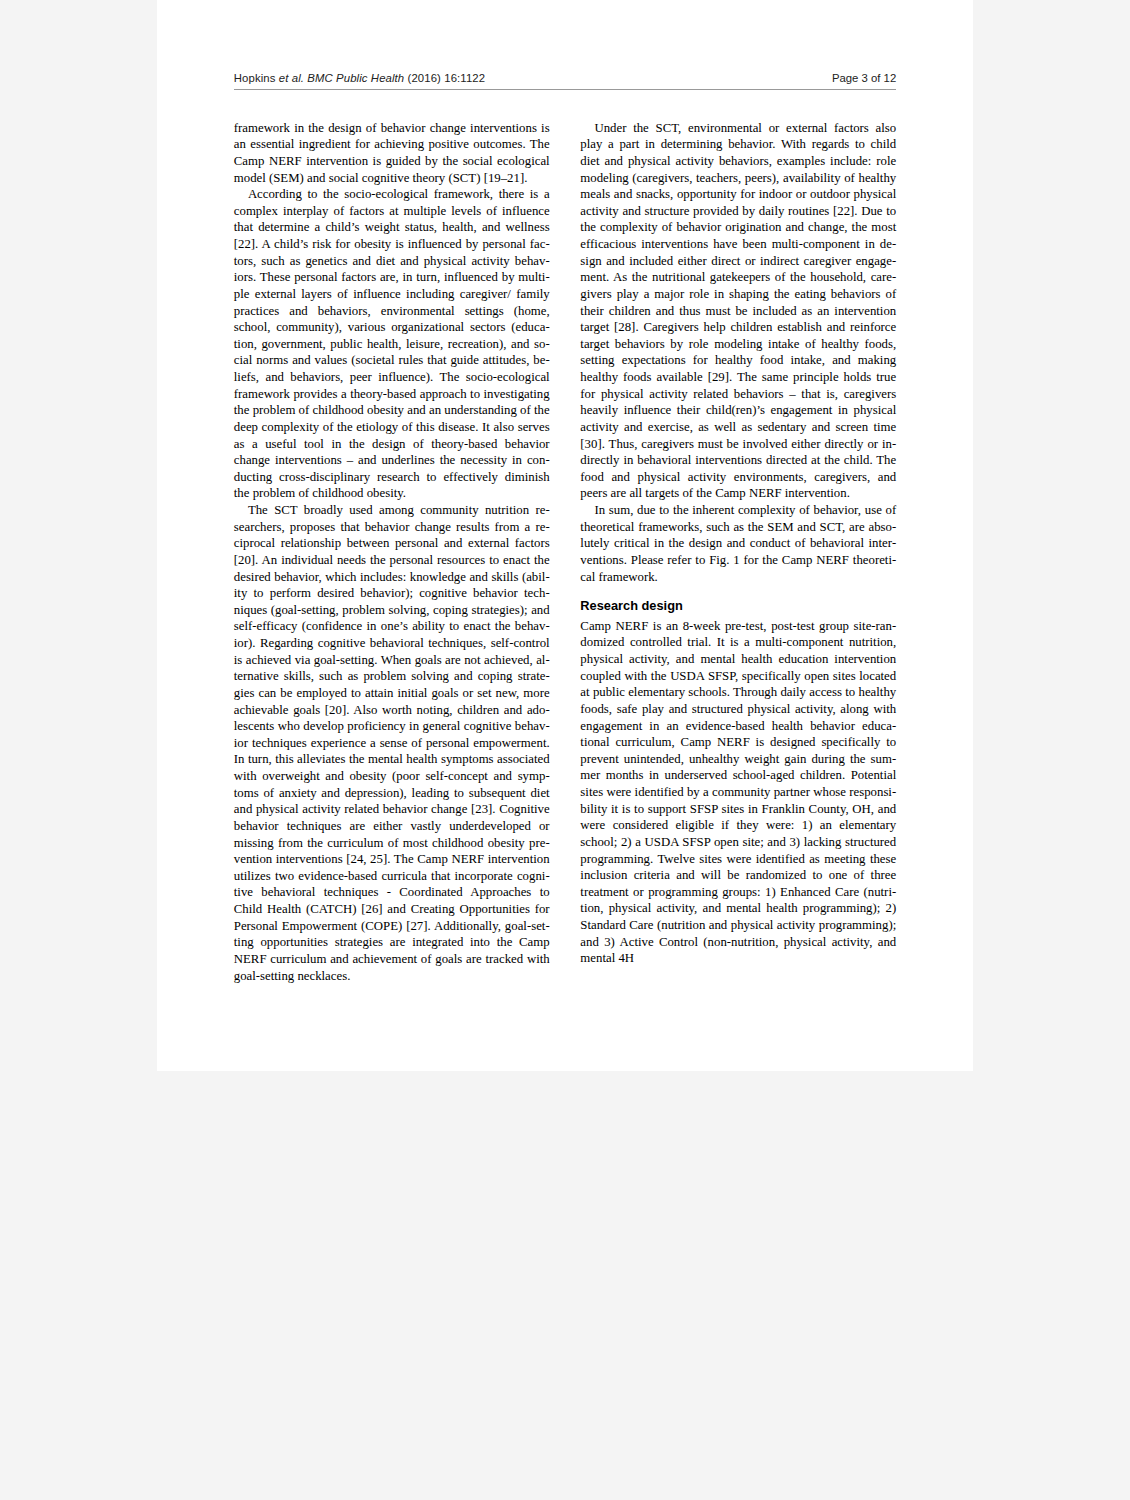Hopkins et al. BMC Public Health (2016) 16:1122 Page 3 of 12
framework in the design of behavior change interventions is an essential ingredient for achieving positive outcomes. The Camp NERF intervention is guided by the social ecological model (SEM) and social cognitive theory (SCT) [19–21].
According to the socio-ecological framework, there is a complex interplay of factors at multiple levels of influence that determine a child’s weight status, health, and wellness [22]. A child’s risk for obesity is influenced by personal factors, such as genetics and diet and physical activity behaviors. These personal factors are, in turn, influenced by multiple external layers of influence including caregiver/ family practices and behaviors, environmental settings (home, school, community), various organizational sectors (education, government, public health, leisure, recreation), and social norms and values (societal rules that guide attitudes, beliefs, and behaviors, peer influence). The socio-ecological framework provides a theory-based approach to investigating the problem of childhood obesity and an understanding of the deep complexity of the etiology of this disease. It also serves as a useful tool in the design of theory-based behavior change interventions – and underlines the necessity in conducting cross-disciplinary research to effectively diminish the problem of childhood obesity.
The SCT broadly used among community nutrition researchers, proposes that behavior change results from a reciprocal relationship between personal and external factors [20]. An individual needs the personal resources to enact the desired behavior, which includes: knowledge and skills (ability to perform desired behavior); cognitive behavior techniques (goal-setting, problem solving, coping strategies); and self-efficacy (confidence in one’s ability to enact the behavior). Regarding cognitive behavioral techniques, self-control is achieved via goal-setting. When goals are not achieved, alternative skills, such as problem solving and coping strategies can be employed to attain initial goals or set new, more achievable goals [20]. Also worth noting, children and adolescents who develop proficiency in general cognitive behavior techniques experience a sense of personal empowerment. In turn, this alleviates the mental health symptoms associated with overweight and obesity (poor self-concept and symptoms of anxiety and depression), leading to subsequent diet and physical activity related behavior change [23]. Cognitive behavior techniques are either vastly underdeveloped or missing from the curriculum of most childhood obesity prevention interventions [24, 25]. The Camp NERF intervention utilizes two evidence-based curricula that incorporate cognitive behavioral techniques - Coordinated Approaches to Child Health (CATCH) [26] and Creating Opportunities for Personal Empowerment (COPE) [27]. Additionally, goal-setting opportunities strategies are integrated into the Camp NERF curriculum and achievement of goals are tracked with goal-setting necklaces.
Under the SCT, environmental or external factors also play a part in determining behavior. With regards to child diet and physical activity behaviors, examples include: role modeling (caregivers, teachers, peers), availability of healthy meals and snacks, opportunity for indoor or outdoor physical activity and structure provided by daily routines [22]. Due to the complexity of behavior origination and change, the most efficacious interventions have been multi-component in design and included either direct or indirect caregiver engagement. As the nutritional gatekeepers of the household, caregivers play a major role in shaping the eating behaviors of their children and thus must be included as an intervention target [28]. Caregivers help children establish and reinforce target behaviors by role modeling intake of healthy foods, setting expectations for healthy food intake, and making healthy foods available [29]. The same principle holds true for physical activity related behaviors – that is, caregivers heavily influence their child(ren)’s engagement in physical activity and exercise, as well as sedentary and screen time [30]. Thus, caregivers must be involved either directly or indirectly in behavioral interventions directed at the child. The food and physical activity environments, caregivers, and peers are all targets of the Camp NERF intervention.
In sum, due to the inherent complexity of behavior, use of theoretical frameworks, such as the SEM and SCT, are absolutely critical in the design and conduct of behavioral interventions. Please refer to Fig. 1 for the Camp NERF theoretical framework.
Research design
Camp NERF is an 8-week pre-test, post-test group site-randomized controlled trial. It is a multi-component nutrition, physical activity, and mental health education intervention coupled with the USDA SFSP, specifically open sites located at public elementary schools. Through daily access to healthy foods, safe play and structured physical activity, along with engagement in an evidence-based health behavior educational curriculum, Camp NERF is designed specifically to prevent unintended, unhealthy weight gain during the summer months in underserved school-aged children. Potential sites were identified by a community partner whose responsibility it is to support SFSP sites in Franklin County, OH, and were considered eligible if they were: 1) an elementary school; 2) a USDA SFSP open site; and 3) lacking structured programming. Twelve sites were identified as meeting these inclusion criteria and will be randomized to one of three treatment or programming groups: 1) Enhanced Care (nutrition, physical activity, and mental health programming); 2) Standard Care (nutrition and physical activity programming); and 3) Active Control (non-nutrition, physical activity, and mental 4H